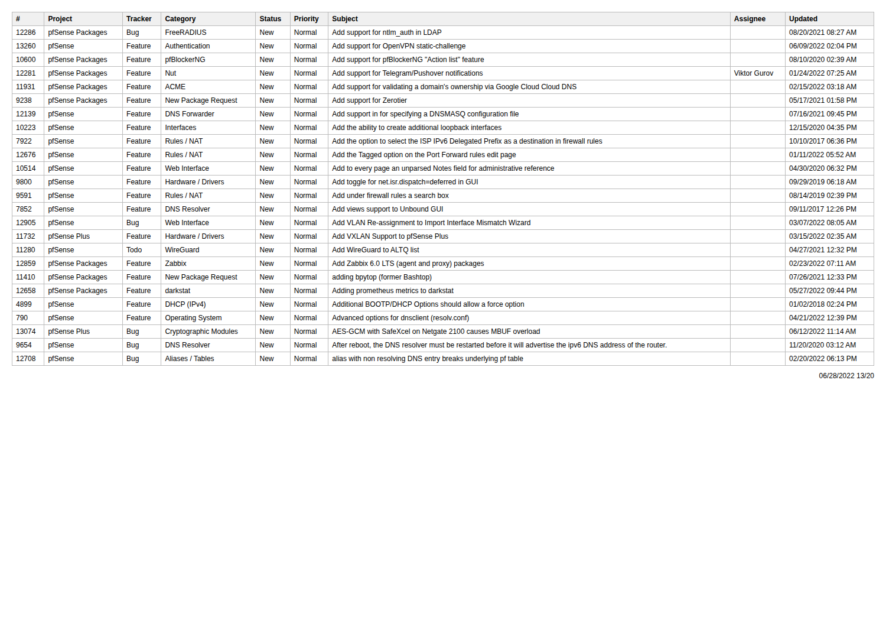| # | Project | Tracker | Category | Status | Priority | Subject | Assignee | Updated |
| --- | --- | --- | --- | --- | --- | --- | --- | --- |
| 12286 | pfSense Packages | Bug | FreeRADIUS | New | Normal | Add support for ntlm_auth in LDAP | | 08/20/2021 08:27 AM |
| 13260 | pfSense | Feature | Authentication | New | Normal | Add support for OpenVPN static-challenge | | 06/09/2022 02:04 PM |
| 10600 | pfSense Packages | Feature | pfBlockerNG | New | Normal | Add support for pfBlockerNG "Action list" feature | | 08/10/2020 02:39 AM |
| 12281 | pfSense Packages | Feature | Nut | New | Normal | Add support for Telegram/Pushover notifications | Viktor Gurov | 01/24/2022 07:25 AM |
| 11931 | pfSense Packages | Feature | ACME | New | Normal | Add support for validating a domain's ownership via Google Cloud Cloud DNS | | 02/15/2022 03:18 AM |
| 9238 | pfSense Packages | Feature | New Package Request | New | Normal | Add support for Zerotier | | 05/17/2021 01:58 PM |
| 12139 | pfSense | Feature | DNS Forwarder | New | Normal | Add support in for specifying a DNSMASQ configuration file | | 07/16/2021 09:45 PM |
| 10223 | pfSense | Feature | Interfaces | New | Normal | Add the ability to create additional loopback interfaces | | 12/15/2020 04:35 PM |
| 7922 | pfSense | Feature | Rules / NAT | New | Normal | Add the option to select the ISP IPv6 Delegated Prefix as a destination in firewall rules | | 10/10/2017 06:36 PM |
| 12676 | pfSense | Feature | Rules / NAT | New | Normal | Add the Tagged option on the Port Forward rules edit page | | 01/11/2022 05:52 AM |
| 10514 | pfSense | Feature | Web Interface | New | Normal | Add to every page an unparsed Notes field for administrative reference | | 04/30/2020 06:32 PM |
| 9800 | pfSense | Feature | Hardware / Drivers | New | Normal | Add toggle for net.isr.dispatch=deferred in GUI | | 09/29/2019 06:18 AM |
| 9591 | pfSense | Feature | Rules / NAT | New | Normal | Add under firewall rules a search box | | 08/14/2019 02:39 PM |
| 7852 | pfSense | Feature | DNS Resolver | New | Normal | Add views support to Unbound GUI | | 09/11/2017 12:26 PM |
| 12905 | pfSense | Bug | Web Interface | New | Normal | Add VLAN Re-assignment to Import Interface Mismatch Wizard | | 03/07/2022 08:05 AM |
| 11732 | pfSense Plus | Feature | Hardware / Drivers | New | Normal | Add VXLAN Support to pfSense Plus | | 03/15/2022 02:35 AM |
| 11280 | pfSense | Todo | WireGuard | New | Normal | Add WireGuard to ALTQ list | | 04/27/2021 12:32 PM |
| 12859 | pfSense Packages | Feature | Zabbix | New | Normal | Add Zabbix 6.0 LTS (agent and proxy) packages | | 02/23/2022 07:11 AM |
| 11410 | pfSense Packages | Feature | New Package Request | New | Normal | adding bpytop (former Bashtop) | | 07/26/2021 12:33 PM |
| 12658 | pfSense Packages | Feature | darkstat | New | Normal | Adding prometheus metrics to darkstat | | 05/27/2022 09:44 PM |
| 4899 | pfSense | Feature | DHCP (IPv4) | New | Normal | Additional BOOTP/DHCP Options should allow a force option | | 01/02/2018 02:24 PM |
| 790 | pfSense | Feature | Operating System | New | Normal | Advanced options for dnsclient (resolv.conf) | | 04/21/2022 12:39 PM |
| 13074 | pfSense Plus | Bug | Cryptographic Modules | New | Normal | AES-GCM with SafeXcel on Netgate 2100 causes MBUF overload | | 06/12/2022 11:14 AM |
| 9654 | pfSense | Bug | DNS Resolver | New | Normal | After reboot, the DNS resolver must be restarted before it will advertise the ipv6 DNS address of the router. | | 11/20/2020 03:12 AM |
| 12708 | pfSense | Bug | Aliases / Tables | New | Normal | alias with non resolving DNS entry breaks underlying pf table | | 02/20/2022 06:13 PM |
06/28/2022 13/20